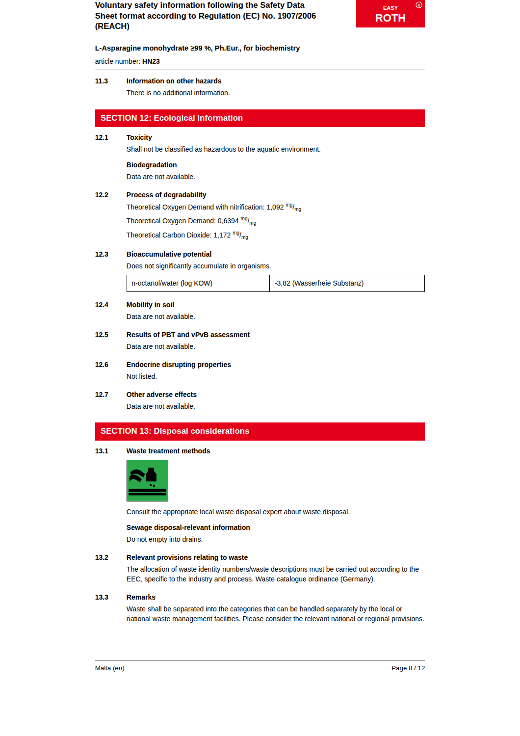Voluntary safety information following the Safety Data Sheet format according to Regulation (EC) No. 1907/2006 (REACH)
EASY ROTH R
L-Asparagine monohydrate ≥99 %, Ph.Eur., for biochemistry
article number: HN23
11.3
Information on other hazards
There is no additional information.
SECTION 12: Ecological information
12.1
Toxicity
Shall not be classified as hazardous to the aquatic environment.
Biodegradation
Data are not available.
12.2
Process of degradability
Theoretical Oxygen Demand with nitrification: 1,092 mg/mg
Theoretical Oxygen Demand: 0,6394 mg/mg
Theoretical Carbon Dioxide: 1,172 mg/mg
12.3
Bioaccumulative potential
Does not significantly accumulate in organisms.
| n-octanol/water (log KOW) | -3,82 (Wasserfreie Substanz) |
12.4
Mobility in soil
Data are not available.
12.5
Results of PBT and vPvB assessment
Data are not available.
12.6
Endocrine disrupting properties
Not listed.
12.7
Other adverse effects
Data are not available.
SECTION 13: Disposal considerations
13.1
Waste treatment methods
Consult the appropriate local waste disposal expert about waste disposal.
Sewage disposal-relevant information
Do not empty into drains.
13.2
Relevant provisions relating to waste
The allocation of waste identity numbers/waste descriptions must be carried out according to the EEC, specific to the industry and process. Waste catalogue ordinance (Germany).
13.3
Remarks
Waste shall be separated into the categories that can be handled separately by the local or national waste management facilities. Please consider the relevant national or regional provisions.
Malta (en)
Page 8 / 12